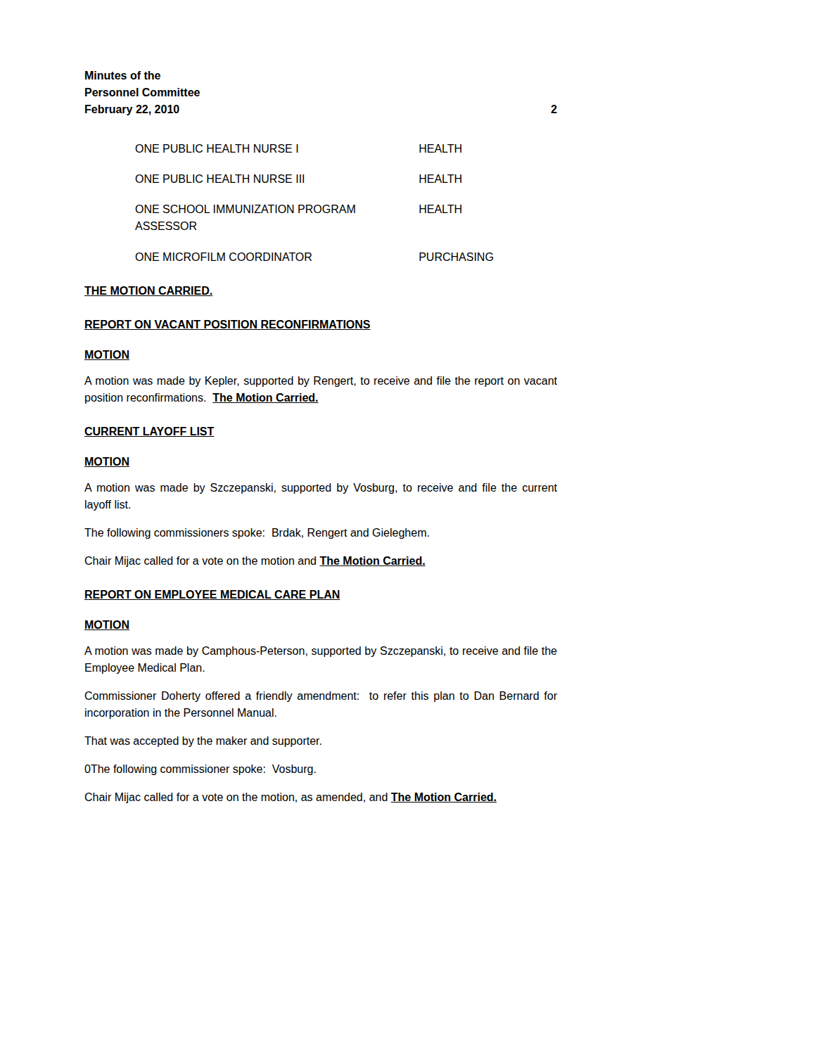Minutes of the Personnel Committee February 22, 20102
ONE PUBLIC HEALTH NURSE I HEALTH
ONE PUBLIC HEALTH NURSE III HEALTH
ONE SCHOOL IMMUNIZATION PROGRAM ASSESSOR HEALTH
ONE MICROFILM COORDINATOR PURCHASING
THE MOTION CARRIED.
REPORT ON VACANT POSITION RECONFIRMATIONS
MOTION
A motion was made by Kepler, supported by Rengert, to receive and file the report on vacant position reconfirmations. The Motion Carried.
CURRENT LAYOFF LIST
MOTION
A motion was made by Szczepanski, supported by Vosburg, to receive and file the current layoff list.
The following commissioners spoke: Brdak, Rengert and Gieleghem.
Chair Mijac called for a vote on the motion and The Motion Carried.
REPORT ON EMPLOYEE MEDICAL CARE PLAN
MOTION
A motion was made by Camphous-Peterson, supported by Szczepanski, to receive and file the Employee Medical Plan.
Commissioner Doherty offered a friendly amendment: to refer this plan to Dan Bernard for incorporation in the Personnel Manual.
That was accepted by the maker and supporter.
0The following commissioner spoke: Vosburg.
Chair Mijac called for a vote on the motion, as amended, and The Motion Carried.